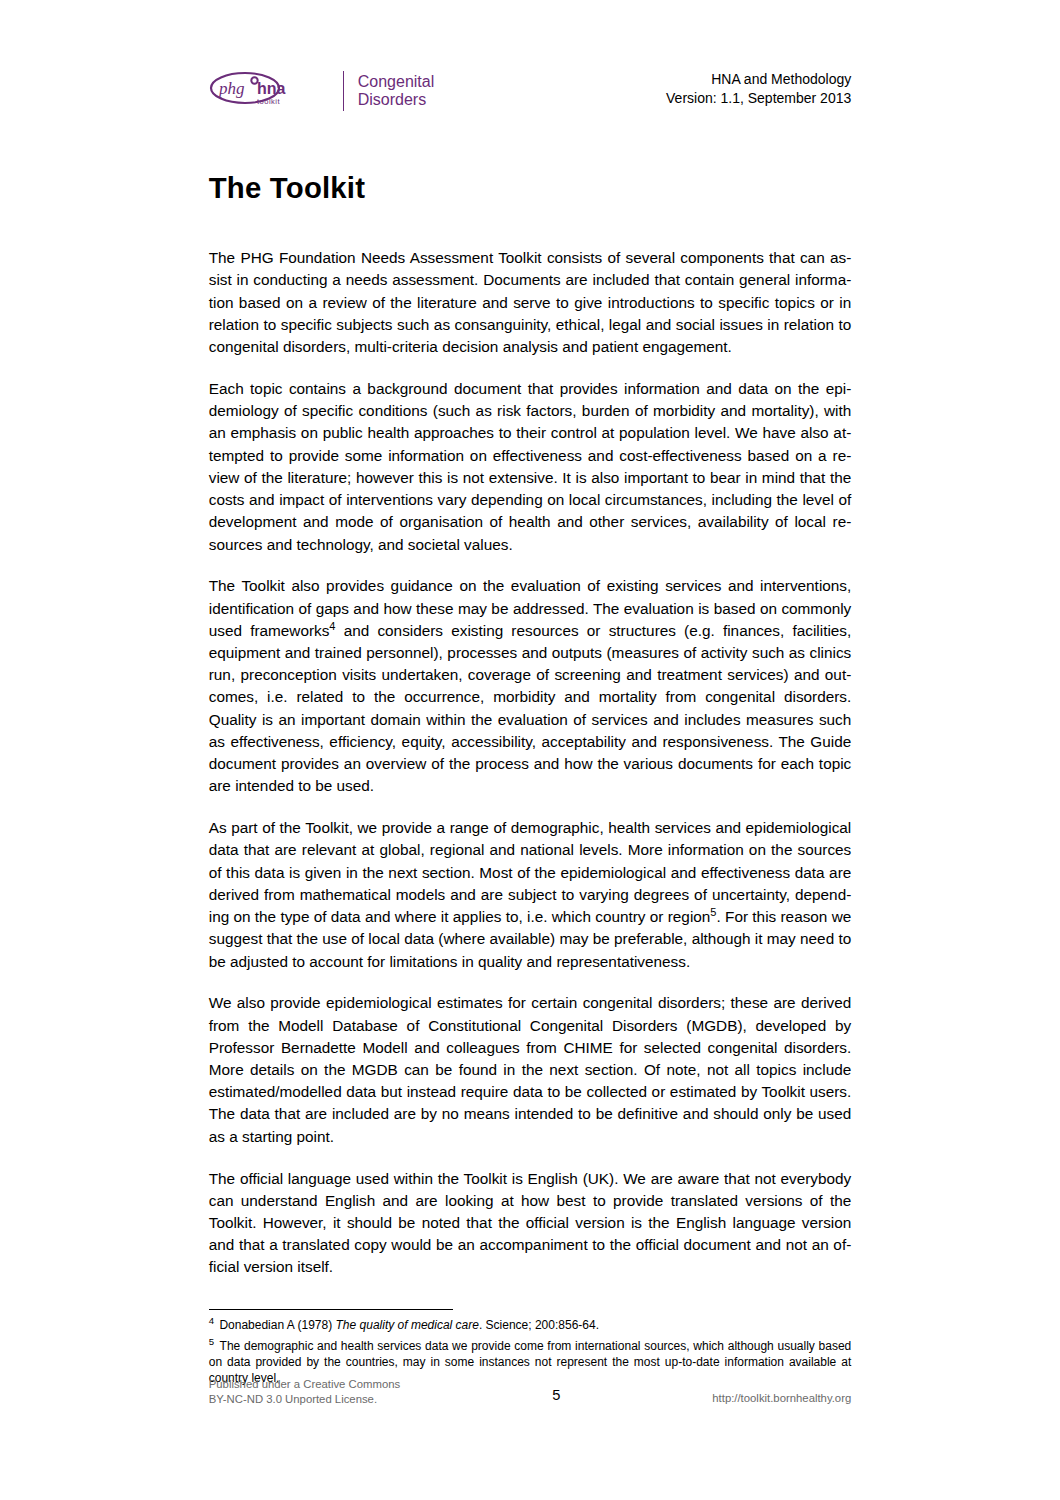phg hna toolkit
Congenital Disorders
HNA and Methodology
Version: 1.1, September 2013
The Toolkit
The PHG Foundation Needs Assessment Toolkit consists of several components that can assist in conducting a needs assessment. Documents are included that contain general information based on a review of the literature and serve to give introductions to specific topics or in relation to specific subjects such as consanguinity, ethical, legal and social issues in relation to congenital disorders, multi-criteria decision analysis and patient engagement.
Each topic contains a background document that provides information and data on the epidemiology of specific conditions (such as risk factors, burden of morbidity and mortality), with an emphasis on public health approaches to their control at population level. We have also attempted to provide some information on effectiveness and cost-effectiveness based on a review of the literature; however this is not extensive. It is also important to bear in mind that the costs and impact of interventions vary depending on local circumstances, including the level of development and mode of organisation of health and other services, availability of local resources and technology, and societal values.
The Toolkit also provides guidance on the evaluation of existing services and interventions, identification of gaps and how these may be addressed. The evaluation is based on commonly used frameworks4 and considers existing resources or structures (e.g. finances, facilities, equipment and trained personnel), processes and outputs (measures of activity such as clinics run, preconception visits undertaken, coverage of screening and treatment services) and outcomes, i.e. related to the occurrence, morbidity and mortality from congenital disorders. Quality is an important domain within the evaluation of services and includes measures such as effectiveness, efficiency, equity, accessibility, acceptability and responsiveness. The Guide document provides an overview of the process and how the various documents for each topic are intended to be used.
As part of the Toolkit, we provide a range of demographic, health services and epidemiological data that are relevant at global, regional and national levels. More information on the sources of this data is given in the next section. Most of the epidemiological and effectiveness data are derived from mathematical models and are subject to varying degrees of uncertainty, depending on the type of data and where it applies to, i.e. which country or region5. For this reason we suggest that the use of local data (where available) may be preferable, although it may need to be adjusted to account for limitations in quality and representativeness.
We also provide epidemiological estimates for certain congenital disorders; these are derived from the Modell Database of Constitutional Congenital Disorders (MGDB), developed by Professor Bernadette Modell and colleagues from CHIME for selected congenital disorders. More details on the MGDB can be found in the next section. Of note, not all topics include estimated/modelled data but instead require data to be collected or estimated by Toolkit users. The data that are included are by no means intended to be definitive and should only be used as a starting point.
The official language used within the Toolkit is English (UK). We are aware that not everybody can understand English and are looking at how best to provide translated versions of the Toolkit. However, it should be noted that the official version is the English language version and that a translated copy would be an accompaniment to the official document and not an official version itself.
4 Donabedian A (1978) The quality of medical care. Science; 200:856-64.
5 The demographic and health services data we provide come from international sources, which although usually based on data provided by the countries, may in some instances not represent the most up-to-date information available at country level.
Published under a Creative Commons
BY-NC-ND 3.0 Unported License.
5
http://toolkit.bornhealthy.org